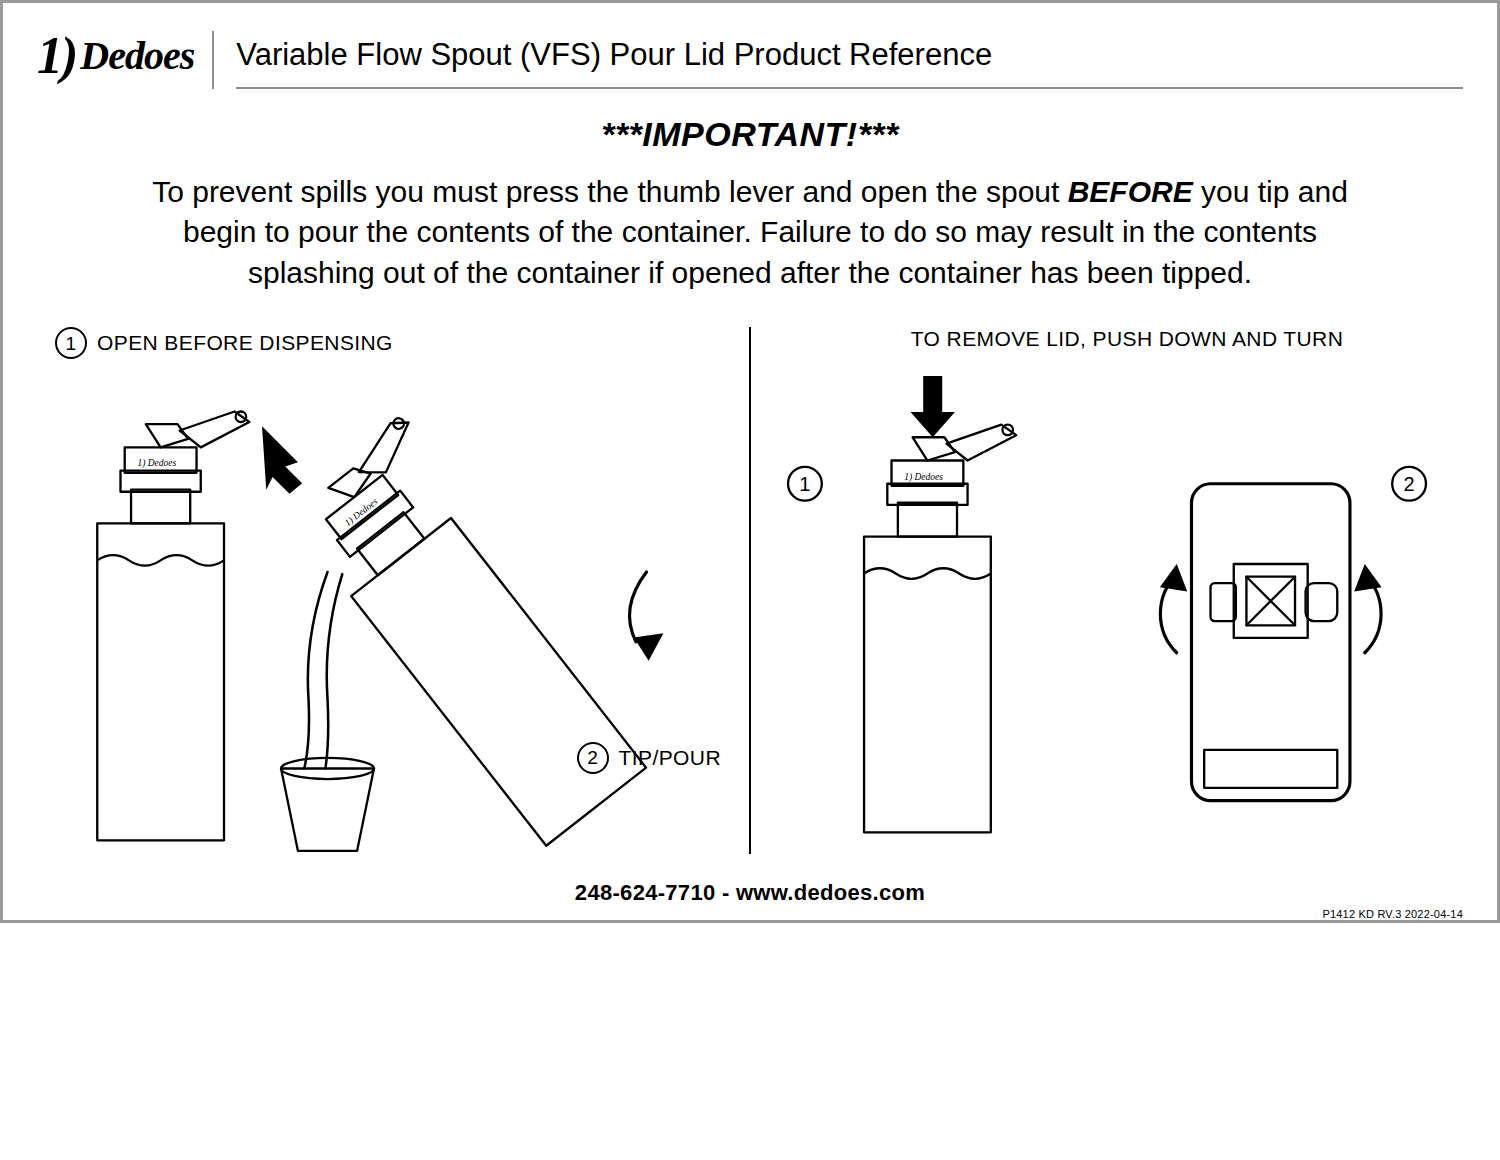1) Dedoes
Variable Flow Spout (VFS) Pour Lid Product Reference
***IMPORTANT!***
To prevent spills you must press the thumb lever and open the spout BEFORE you tip and begin to pour the contents of the container. Failure to do so may result in the contents splashing out of the container if opened after the container has been tipped.
1 OPEN BEFORE DISPENSING
1) Dedoes 1) Dedoes
2 TIP/POUR
TO REMOVE LID, PUSH DOWN AND TURN
1 1) Dedoes 2
248-624-7710 - www.dedoes.com
P1412 KD RV.3 2022-04-14